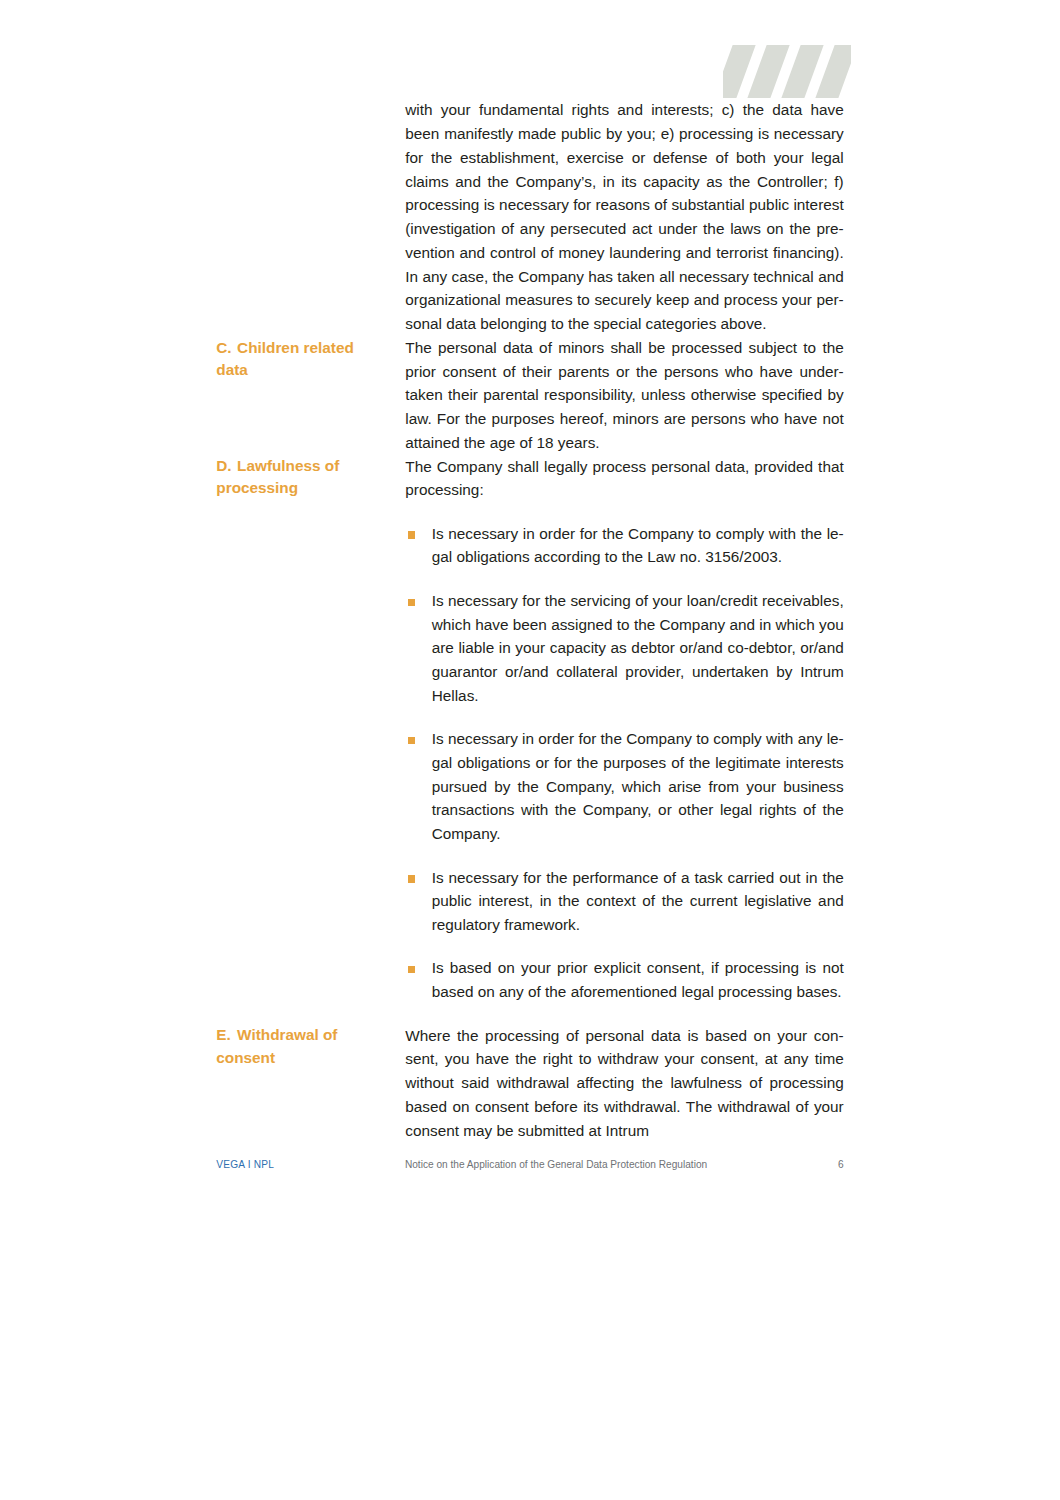with your fundamental rights and interests; c) the data have been manifestly made public by you; e) processing is necessary for the establishment, exercise or defense of both your legal claims and the Company’s, in its capacity as the Controller; f) processing is necessary for reasons of substantial public interest (investigation of any persecuted act under the laws on the prevention and control of money laundering and terrorist financing). In any case, the Company has taken all necessary technical and organizational measures to securely keep and process your personal data belonging to the special categories above.
C. Children related data
The personal data of minors shall be processed subject to the prior consent of their parents or the persons who have undertaken their parental responsibility, unless otherwise specified by law. For the purposes hereof, minors are persons who have not attained the age of 18 years.
D. Lawfulness of processing
The Company shall legally process personal data, provided that processing:
Is necessary in order for the Company to comply with the legal obligations according to the Law no. 3156/2003.
Is necessary for the servicing of your loan/credit receivables, which have been assigned to the Company and in which you are liable in your capacity as debtor or/and co-debtor, or/and guarantor or/and collateral provider, undertaken by Intrum Hellas.
Is necessary in order for the Company to comply with any legal obligations or for the purposes of the legitimate interests pursued by the Company, which arise from your business transactions with the Company, or other legal rights of the Company.
Is necessary for the performance of a task carried out in the public interest, in the context of the current legislative and regulatory framework.
Is based on your prior explicit consent, if processing is not based on any of the aforementioned legal processing bases.
E. Withdrawal of consent
Where the processing of personal data is based on your consent, you have the right to withdraw your consent, at any time without said withdrawal affecting the lawfulness of processing based on consent before its withdrawal. The withdrawal of your consent may be submitted at Intrum
VEGA I NPL
Notice on the Application of the General Data Protection Regulation
6